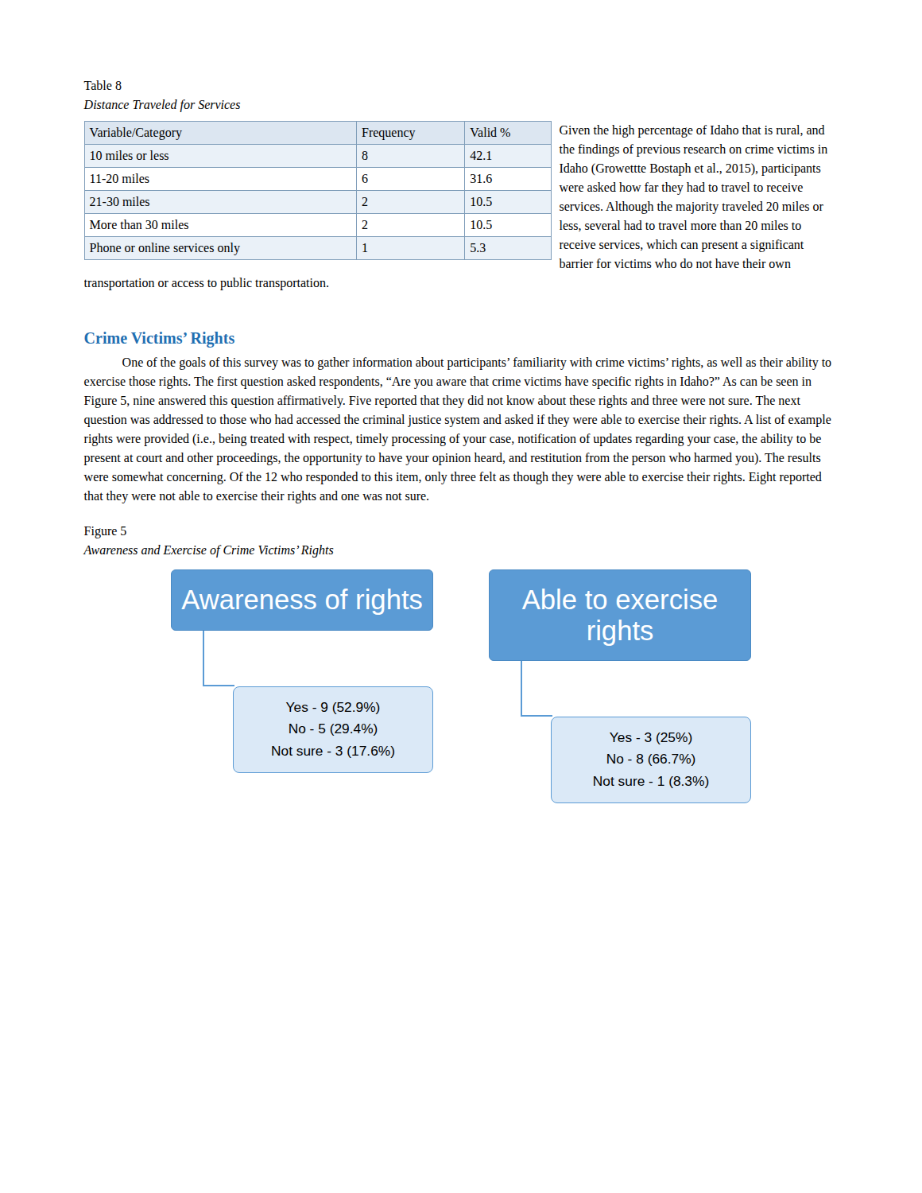Table 8 Distance Traveled for Services
| Variable/Category | Frequency | Valid % |
| --- | --- | --- |
| 10 miles or less | 8 | 42.1 |
| 11-20 miles | 6 | 31.6 |
| 21-30 miles | 2 | 10.5 |
| More than 30 miles | 2 | 10.5 |
| Phone or online services only | 1 | 5.3 |
Given the high percentage of Idaho that is rural, and the findings of previous research on crime victims in Idaho (Growettte Bostaph et al., 2015), participants were asked how far they had to travel to receive services. Although the majority traveled 20 miles or less, several had to travel more than 20 miles to receive services, which can present a significant barrier for victims who do not have their own transportation or access to public transportation.
Crime Victims’ Rights
One of the goals of this survey was to gather information about participants’ familiarity with crime victims’ rights, as well as their ability to exercise those rights. The first question asked respondents, “Are you aware that crime victims have specific rights in Idaho?” As can be seen in Figure 5, nine answered this question affirmatively. Five reported that they did not know about these rights and three were not sure. The next question was addressed to those who had accessed the criminal justice system and asked if they were able to exercise their rights. A list of example rights were provided (i.e., being treated with respect, timely processing of your case, notification of updates regarding your case, the ability to be present at court and other proceedings, the opportunity to have your opinion heard, and restitution from the person who harmed you). The results were somewhat concerning. Of the 12 who responded to this item, only three felt as though they were able to exercise their rights. Eight reported that they were not able to exercise their rights and one was not sure.
Figure 5 Awareness and Exercise of Crime Victims’ Rights
Awareness of rights
Yes - 9 (52.9%)
No - 5 (29.4%)
Not sure - 3 (17.6%)
Able to exercise rights
Yes - 3 (25%)
No - 8 (66.7%)
Not sure - 1 (8.3%)